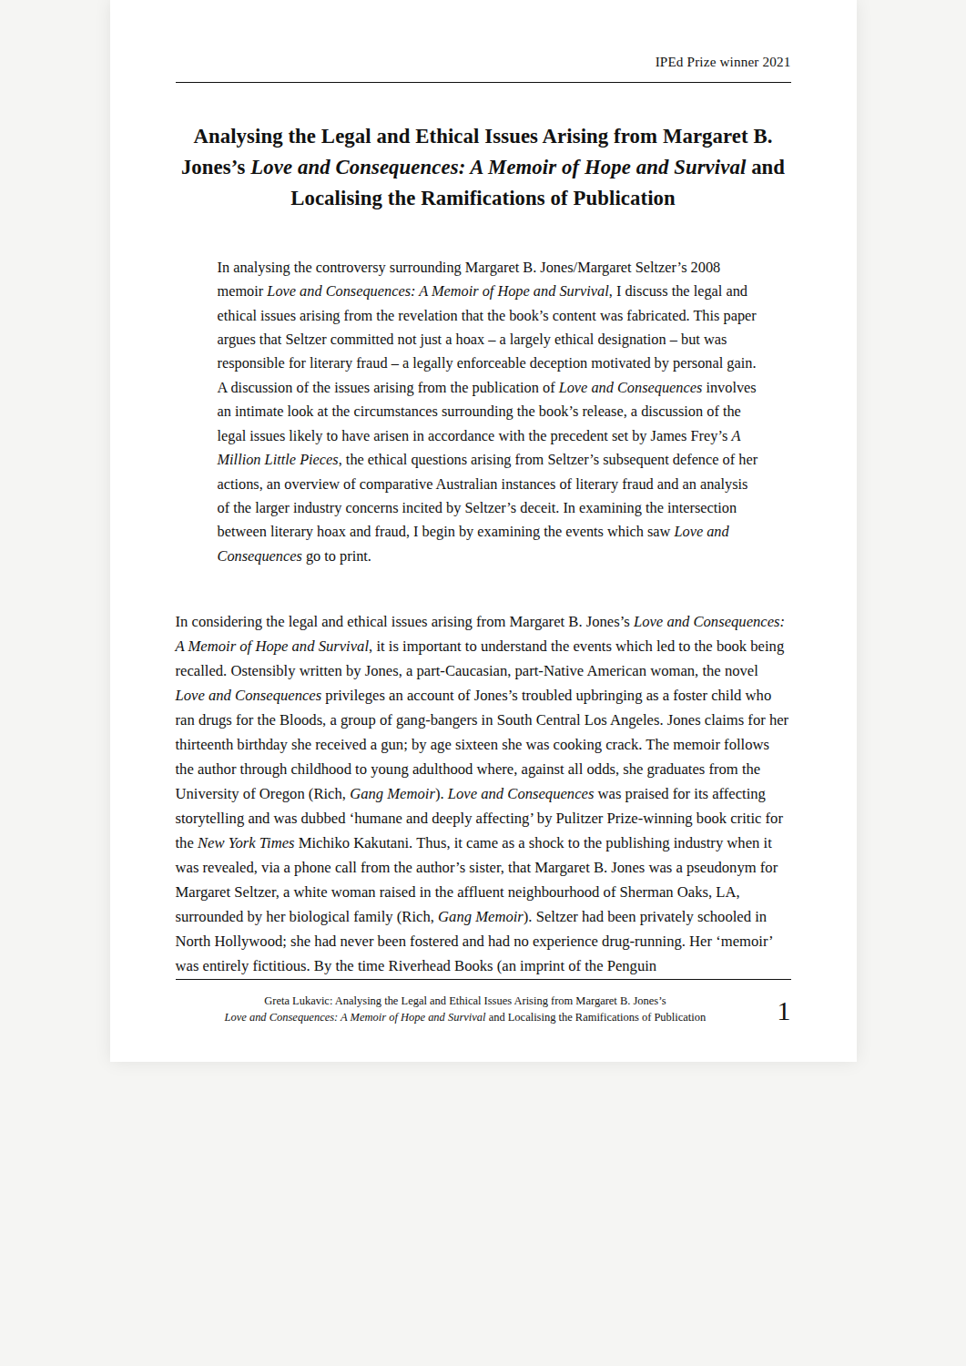IPEd Prize winner 2021
Analysing the Legal and Ethical Issues Arising from Margaret B. Jones’s Love and Consequences: A Memoir of Hope and Survival and Localising the Ramifications of Publication
In analysing the controversy surrounding Margaret B. Jones/Margaret Seltzer’s 2008 memoir Love and Consequences: A Memoir of Hope and Survival, I discuss the legal and ethical issues arising from the revelation that the book’s content was fabricated. This paper argues that Seltzer committed not just a hoax – a largely ethical designation – but was responsible for literary fraud – a legally enforceable deception motivated by personal gain. A discussion of the issues arising from the publication of Love and Consequences involves an intimate look at the circumstances surrounding the book’s release, a discussion of the legal issues likely to have arisen in accordance with the precedent set by James Frey’s A Million Little Pieces, the ethical questions arising from Seltzer’s subsequent defence of her actions, an overview of comparative Australian instances of literary fraud and an analysis of the larger industry concerns incited by Seltzer’s deceit. In examining the intersection between literary hoax and fraud, I begin by examining the events which saw Love and Consequences go to print.
In considering the legal and ethical issues arising from Margaret B. Jones’s Love and Consequences: A Memoir of Hope and Survival, it is important to understand the events which led to the book being recalled. Ostensibly written by Jones, a part-Caucasian, part-Native American woman, the novel Love and Consequences privileges an account of Jones’s troubled upbringing as a foster child who ran drugs for the Bloods, a group of gang-bangers in South Central Los Angeles. Jones claims for her thirteenth birthday she received a gun; by age sixteen she was cooking crack. The memoir follows the author through childhood to young adulthood where, against all odds, she graduates from the University of Oregon (Rich, Gang Memoir). Love and Consequences was praised for its affecting storytelling and was dubbed ‘humane and deeply affecting’ by Pulitzer Prize-winning book critic for the New York Times Michiko Kakutani. Thus, it came as a shock to the publishing industry when it was revealed, via a phone call from the author’s sister, that Margaret B. Jones was a pseudonym for Margaret Seltzer, a white woman raised in the affluent neighbourhood of Sherman Oaks, LA, surrounded by her biological family (Rich, Gang Memoir). Seltzer had been privately schooled in North Hollywood; she had never been fostered and had no experience drug-running. Her ‘memoir’ was entirely fictitious. By the time Riverhead Books (an imprint of the Penguin
Greta Lukavic: Analysing the Legal and Ethical Issues Arising from Margaret B. Jones’s
Love and Consequences: A Memoir of Hope and Survival and Localising the Ramifications of Publication
1